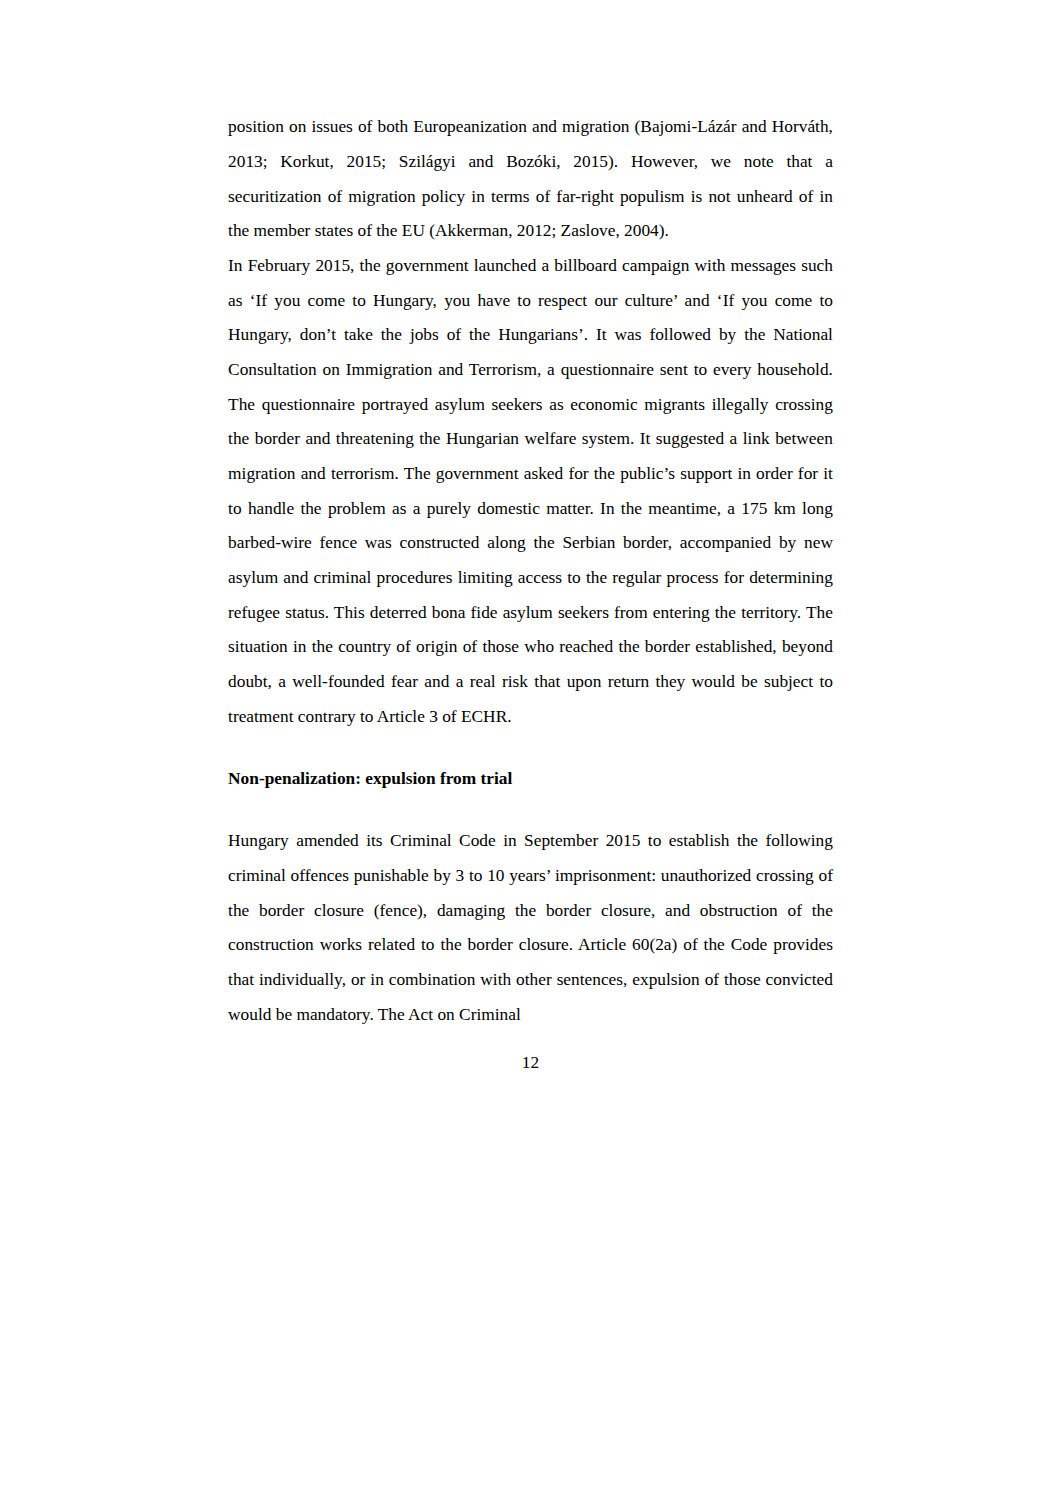position on issues of both Europeanization and migration (Bajomi-Lázár and Horváth, 2013; Korkut, 2015; Szilágyi and Bozóki, 2015). However, we note that a securitization of migration policy in terms of far-right populism is not unheard of in the member states of the EU (Akkerman, 2012; Zaslove, 2004).
In February 2015, the government launched a billboard campaign with messages such as ‘If you come to Hungary, you have to respect our culture’ and ‘If you come to Hungary, don’t take the jobs of the Hungarians’. It was followed by the National Consultation on Immigration and Terrorism, a questionnaire sent to every household. The questionnaire portrayed asylum seekers as economic migrants illegally crossing the border and threatening the Hungarian welfare system. It suggested a link between migration and terrorism. The government asked for the public’s support in order for it to handle the problem as a purely domestic matter. In the meantime, a 175 km long barbed-wire fence was constructed along the Serbian border, accompanied by new asylum and criminal procedures limiting access to the regular process for determining refugee status. This deterred bona fide asylum seekers from entering the territory. The situation in the country of origin of those who reached the border established, beyond doubt, a well-founded fear and a real risk that upon return they would be subject to treatment contrary to Article 3 of ECHR.
Non-penalization: expulsion from trial
Hungary amended its Criminal Code in September 2015 to establish the following criminal offences punishable by 3 to 10 years’ imprisonment: unauthorized crossing of the border closure (fence), damaging the border closure, and obstruction of the construction works related to the border closure. Article 60(2a) of the Code provides that individually, or in combination with other sentences, expulsion of those convicted would be mandatory. The Act on Criminal
12